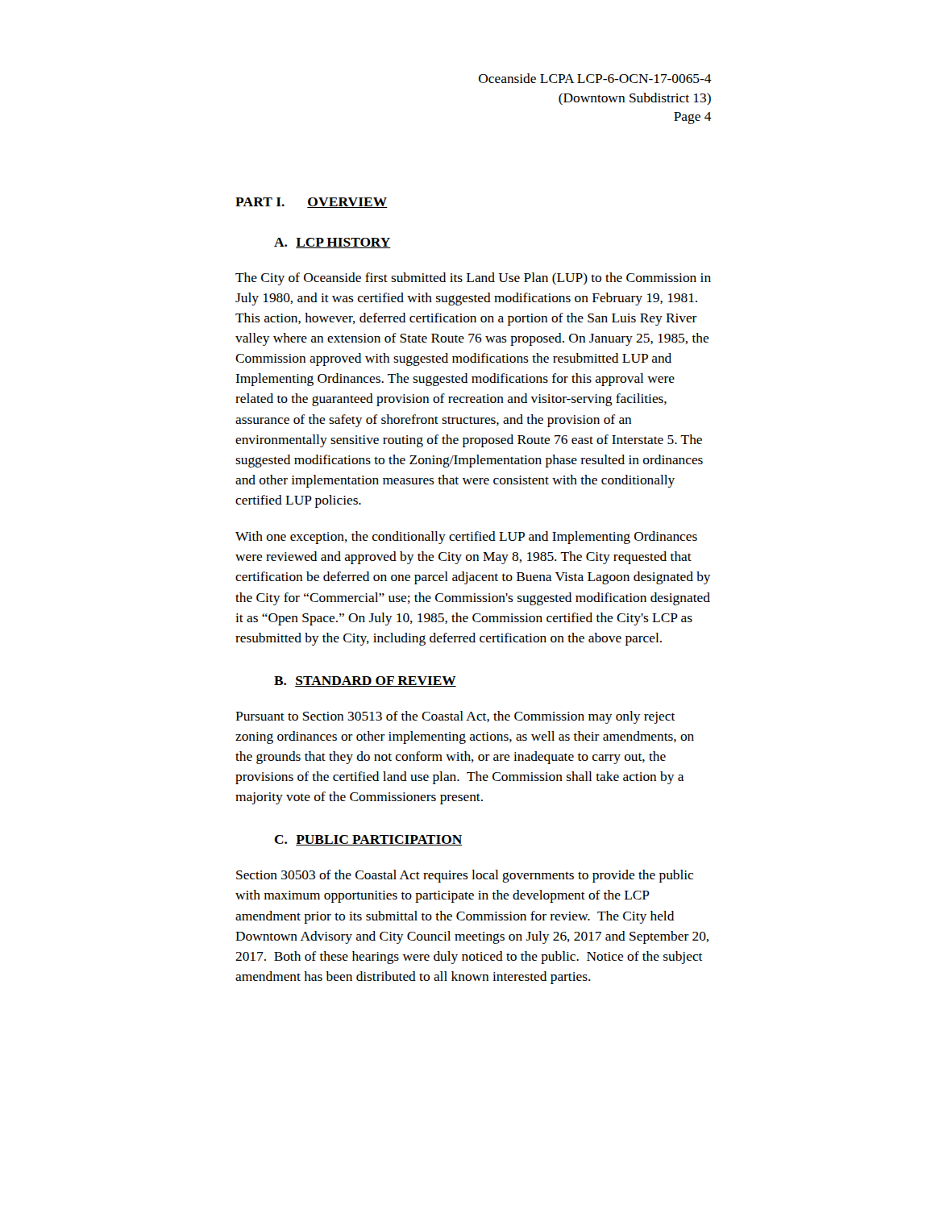Oceanside LCPA LCP-6-OCN-17-0065-4
(Downtown Subdistrict 13)
Page 4
PART I. OVERVIEW
A. LCP HISTORY
The City of Oceanside first submitted its Land Use Plan (LUP) to the Commission in July 1980, and it was certified with suggested modifications on February 19, 1981. This action, however, deferred certification on a portion of the San Luis Rey River valley where an extension of State Route 76 was proposed. On January 25, 1985, the Commission approved with suggested modifications the resubmitted LUP and Implementing Ordinances. The suggested modifications for this approval were related to the guaranteed provision of recreation and visitor-serving facilities, assurance of the safety of shorefront structures, and the provision of an environmentally sensitive routing of the proposed Route 76 east of Interstate 5. The suggested modifications to the Zoning/Implementation phase resulted in ordinances and other implementation measures that were consistent with the conditionally certified LUP policies.
With one exception, the conditionally certified LUP and Implementing Ordinances were reviewed and approved by the City on May 8, 1985. The City requested that certification be deferred on one parcel adjacent to Buena Vista Lagoon designated by the City for “Commercial” use; the Commission's suggested modification designated it as “Open Space.” On July 10, 1985, the Commission certified the City's LCP as resubmitted by the City, including deferred certification on the above parcel.
B. STANDARD OF REVIEW
Pursuant to Section 30513 of the Coastal Act, the Commission may only reject zoning ordinances or other implementing actions, as well as their amendments, on the grounds that they do not conform with, or are inadequate to carry out, the provisions of the certified land use plan. The Commission shall take action by a majority vote of the Commissioners present.
C. PUBLIC PARTICIPATION
Section 30503 of the Coastal Act requires local governments to provide the public with maximum opportunities to participate in the development of the LCP amendment prior to its submittal to the Commission for review. The City held Downtown Advisory and City Council meetings on July 26, 2017 and September 20, 2017. Both of these hearings were duly noticed to the public. Notice of the subject amendment has been distributed to all known interested parties.